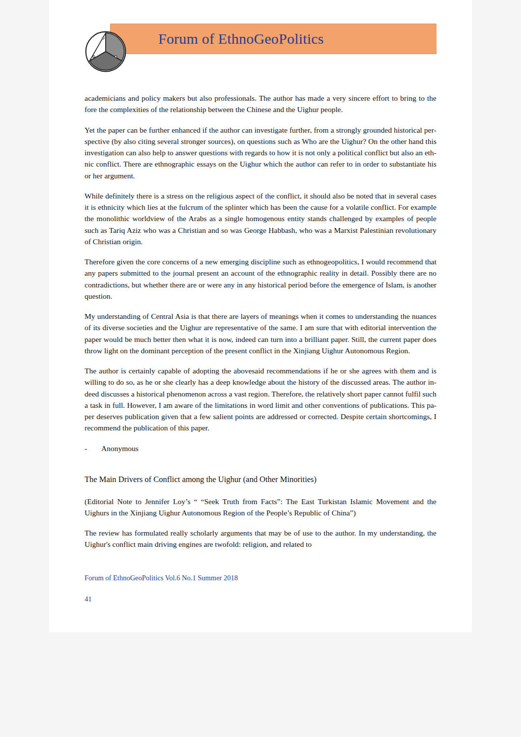Forum of EthnoGeoPolitics
academicians and policy makers but also professionals. The author has made a very sincere effort to bring to the fore the complexities of the relationship between the Chinese and the Uighur people.
Yet the paper can be further enhanced if the author can investigate further, from a strongly grounded historical perspective (by also citing several stronger sources), on questions such as Who are the Uighur? On the other hand this investigation can also help to answer questions with regards to how it is not only a political conflict but also an ethnic conflict. There are ethnographic essays on the Uighur which the author can refer to in order to substantiate his or her argument.
While definitely there is a stress on the religious aspect of the conflict, it should also be noted that in several cases it is ethnicity which lies at the fulcrum of the splinter which has been the cause for a volatile conflict. For example the monolithic worldview of the Arabs as a single homogenous entity stands challenged by examples of people such as Tariq Aziz who was a Christian and so was George Habbash, who was a Marxist Palestinian revolutionary of Christian origin.
Therefore given the core concerns of a new emerging discipline such as ethnogeopolitics, I would recommend that any papers submitted to the journal present an account of the ethnographic reality in detail. Possibly there are no contradictions, but whether there are or were any in any historical period before the emergence of Islam, is another question.
My understanding of Central Asia is that there are layers of meanings when it comes to understanding the nuances of its diverse societies and the Uighur are representative of the same. I am sure that with editorial intervention the paper would be much better then what it is now, indeed can turn into a brilliant paper. Still, the current paper does throw light on the dominant perception of the present conflict in the Xinjiang Uighur Autonomous Region.
The author is certainly capable of adopting the abovesaid recommendations if he or she agrees with them and is willing to do so, as he or she clearly has a deep knowledge about the history of the discussed areas. The author indeed discusses a historical phenomenon across a vast region. Therefore, the relatively short paper cannot fulfil such a task in full. However, I am aware of the limitations in word limit and other conventions of publications. This paper deserves publication given that a few salient points are addressed or corrected. Despite certain shortcomings, I recommend the publication of this paper.
-Anonymous
The Main Drivers of Conflict among the Uighur (and Other Minorities)
(Editorial Note to Jennifer Loy’s “ “Seek Truth from Facts”: The East Turkistan Islamic Movement and the Uighurs in the Xinjiang Uighur Autonomous Region of the People’s Republic of China”)
The review has formulated really scholarly arguments that may be of use to the author. In my understanding, the Uighur's conflict main driving engines are twofold: religion, and related to
Forum of EthnoGeoPolitics Vol.6 No.1 Summer 2018
41